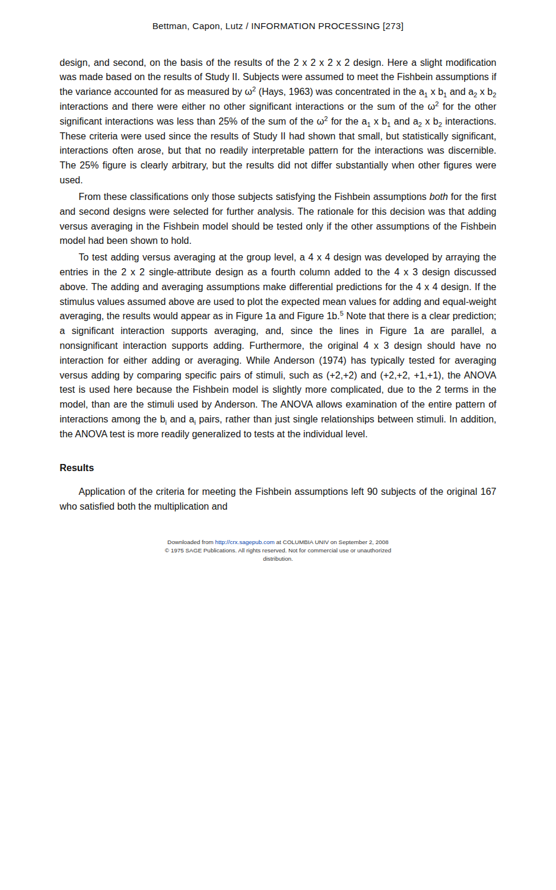Bettman, Capon, Lutz / INFORMATION PROCESSING [273]
design, and second, on the basis of the results of the 2 x 2 x 2 x 2 design. Here a slight modification was made based on the results of Study II. Subjects were assumed to meet the Fishbein assumptions if the variance accounted for as measured by ω2 (Hays, 1963) was concentrated in the a1 x b1 and a2 x b2 interactions and there were either no other significant interactions or the sum of the ω2 for the other significant interactions was less than 25% of the sum of the ω2 for the a1 x b1 and a2 x b2 interactions. These criteria were used since the results of Study II had shown that small, but statistically significant, interactions often arose, but that no readily interpretable pattern for the interactions was discernible. The 25% figure is clearly arbitrary, but the results did not differ substantially when other figures were used.
From these classifications only those subjects satisfying the Fishbein assumptions both for the first and second designs were selected for further analysis. The rationale for this decision was that adding versus averaging in the Fishbein model should be tested only if the other assumptions of the Fishbein model had been shown to hold.
To test adding versus averaging at the group level, a 4 x 4 design was developed by arraying the entries in the 2 x 2 single-attribute design as a fourth column added to the 4 x 3 design discussed above. The adding and averaging assumptions make differential predictions for the 4 x 4 design. If the stimulus values assumed above are used to plot the expected mean values for adding and equal-weight averaging, the results would appear as in Figure 1a and Figure 1b.5 Note that there is a clear prediction; a significant interaction supports averaging, and, since the lines in Figure 1a are parallel, a nonsignificant interaction supports adding. Furthermore, the original 4 x 3 design should have no interaction for either adding or averaging. While Anderson (1974) has typically tested for averaging versus adding by comparing specific pairs of stimuli, such as (+2,+2) and (+2,+2, +1,+1), the ANOVA test is used here because the Fishbein model is slightly more complicated, due to the 2 terms in the model, than are the stimuli used by Anderson. The ANOVA allows examination of the entire pattern of interactions among the bi and ai pairs, rather than just single relationships between stimuli. In addition, the ANOVA test is more readily generalized to tests at the individual level.
Results
Application of the criteria for meeting the Fishbein assumptions left 90 subjects of the original 167 who satisfied both the multiplication and
Downloaded from http://crx.sagepub.com at COLUMBIA UNIV on September 2, 2008
© 1975 SAGE Publications. All rights reserved. Not for commercial use or unauthorized
distribution.